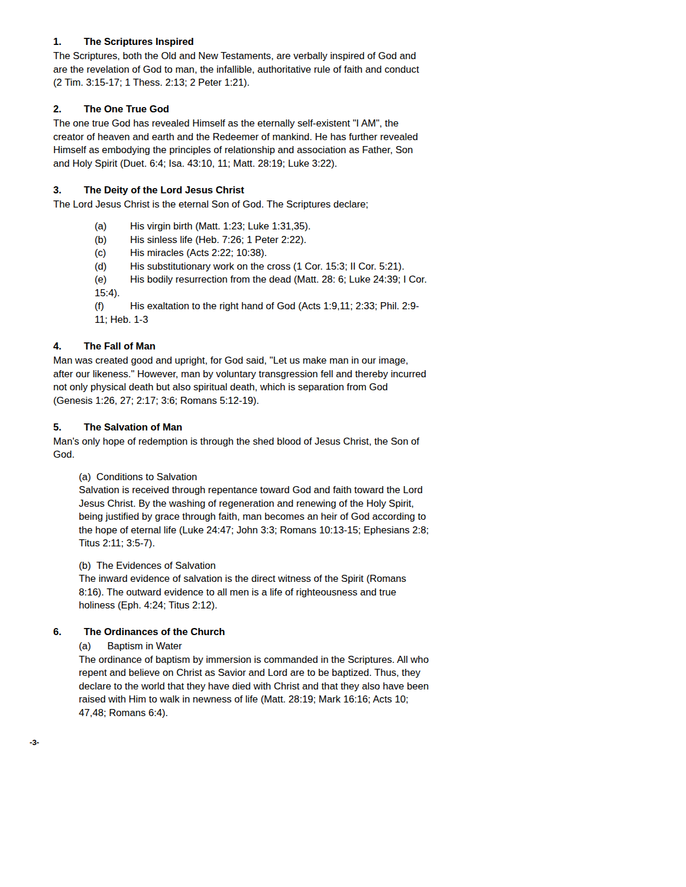1. The Scriptures Inspired
The Scriptures, both the Old and New Testaments, are verbally inspired of God and are the revelation of God to man, the infallible, authoritative rule of faith and conduct (2 Tim. 3:15-17; 1 Thess. 2:13; 2 Peter 1:21).
2. The One True God
The one true God has revealed Himself as the eternally self-existent "I AM", the creator of heaven and earth and the Redeemer of mankind. He has further revealed Himself as embodying the principles of relationship and association as Father, Son and Holy Spirit (Duet. 6:4; Isa. 43:10, 11; Matt. 28:19; Luke 3:22).
3. The Deity of the Lord Jesus Christ
The Lord Jesus Christ is the eternal Son of God. The Scriptures declare;
(a) His virgin birth (Matt. 1:23; Luke 1:31,35).
(b) His sinless life (Heb. 7:26; 1 Peter 2:22).
(c) His miracles (Acts 2:22; 10:38).
(d) His substitutionary work on the cross (1 Cor. 15:3; II Cor. 5:21).
(e) His bodily resurrection from the dead (Matt. 28: 6; Luke 24:39; I Cor. 15:4).
(f) His exaltation to the right hand of God (Acts 1:9,11; 2:33; Phil. 2:9-11; Heb. 1-3
4. The Fall of Man
Man was created good and upright, for God said, "Let us make man in our image, after our likeness." However, man by voluntary transgression fell and thereby incurred not only physical death but also spiritual death, which is separation from God (Genesis 1:26, 27; 2:17; 3:6; Romans 5:12-19).
5. The Salvation of Man
Man's only hope of redemption is through the shed blood of Jesus Christ, the Son of God.
(a) Conditions to Salvation
Salvation is received through repentance toward God and faith toward the Lord Jesus Christ. By the washing of regeneration and renewing of the Holy Spirit, being justified by grace through faith, man becomes an heir of God according to the hope of eternal life (Luke 24:47; John 3:3; Romans 10:13-15; Ephesians 2:8; Titus 2:11; 3:5-7).
(b) The Evidences of Salvation
The inward evidence of salvation is the direct witness of the Spirit (Romans 8:16). The outward evidence to all men is a life of righteousness and true holiness (Eph. 4:24; Titus 2:12).
6. The Ordinances of the Church
(a) Baptism in Water
The ordinance of baptism by immersion is commanded in the Scriptures. All who repent and believe on Christ as Savior and Lord are to be baptized. Thus, they declare to the world that they have died with Christ and that they also have been raised with Him to walk in newness of life (Matt. 28:19; Mark 16:16; Acts 10; 47,48; Romans 6:4).
-3-